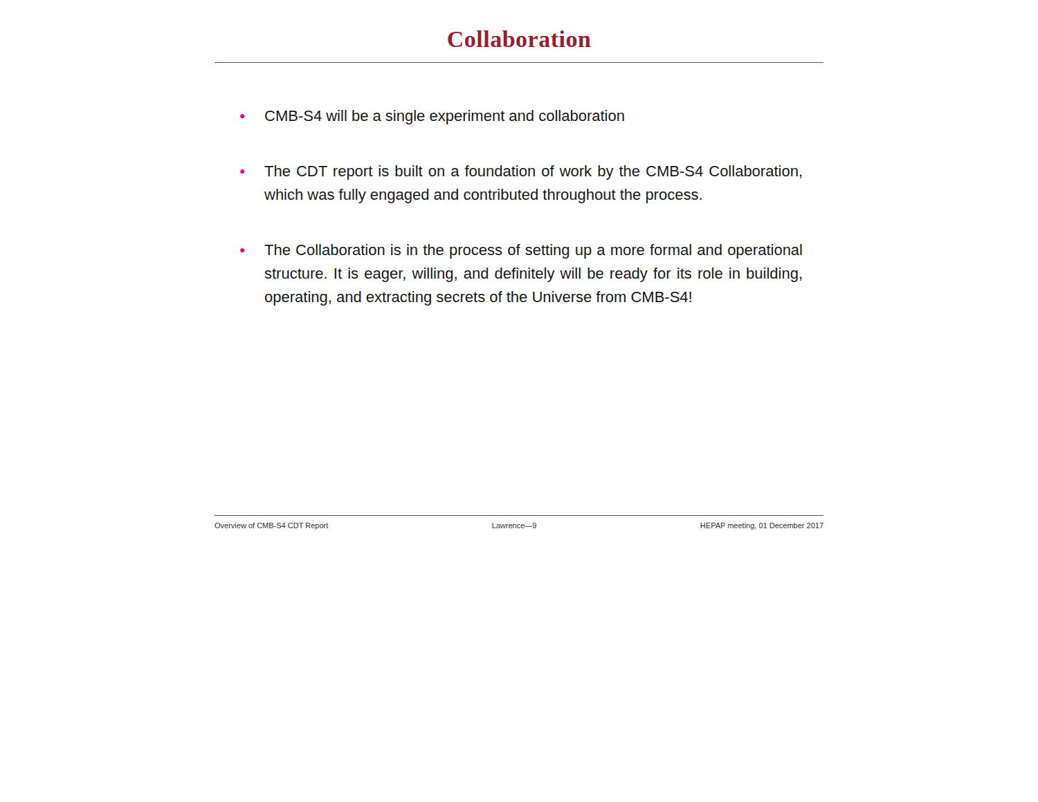Collaboration
CMB-S4 will be a single experiment and collaboration
The CDT report is built on a foundation of work by the CMB-S4 Collaboration, which was fully engaged and contributed throughout the process.
The Collaboration is in the process of setting up a more formal and operational structure. It is eager, willing, and definitely will be ready for its role in building, operating, and extracting secrets of the Universe from CMB-S4!
Overview of CMB-S4 CDT Report Lawrence—9 HEPAP meeting, 01 December 2017